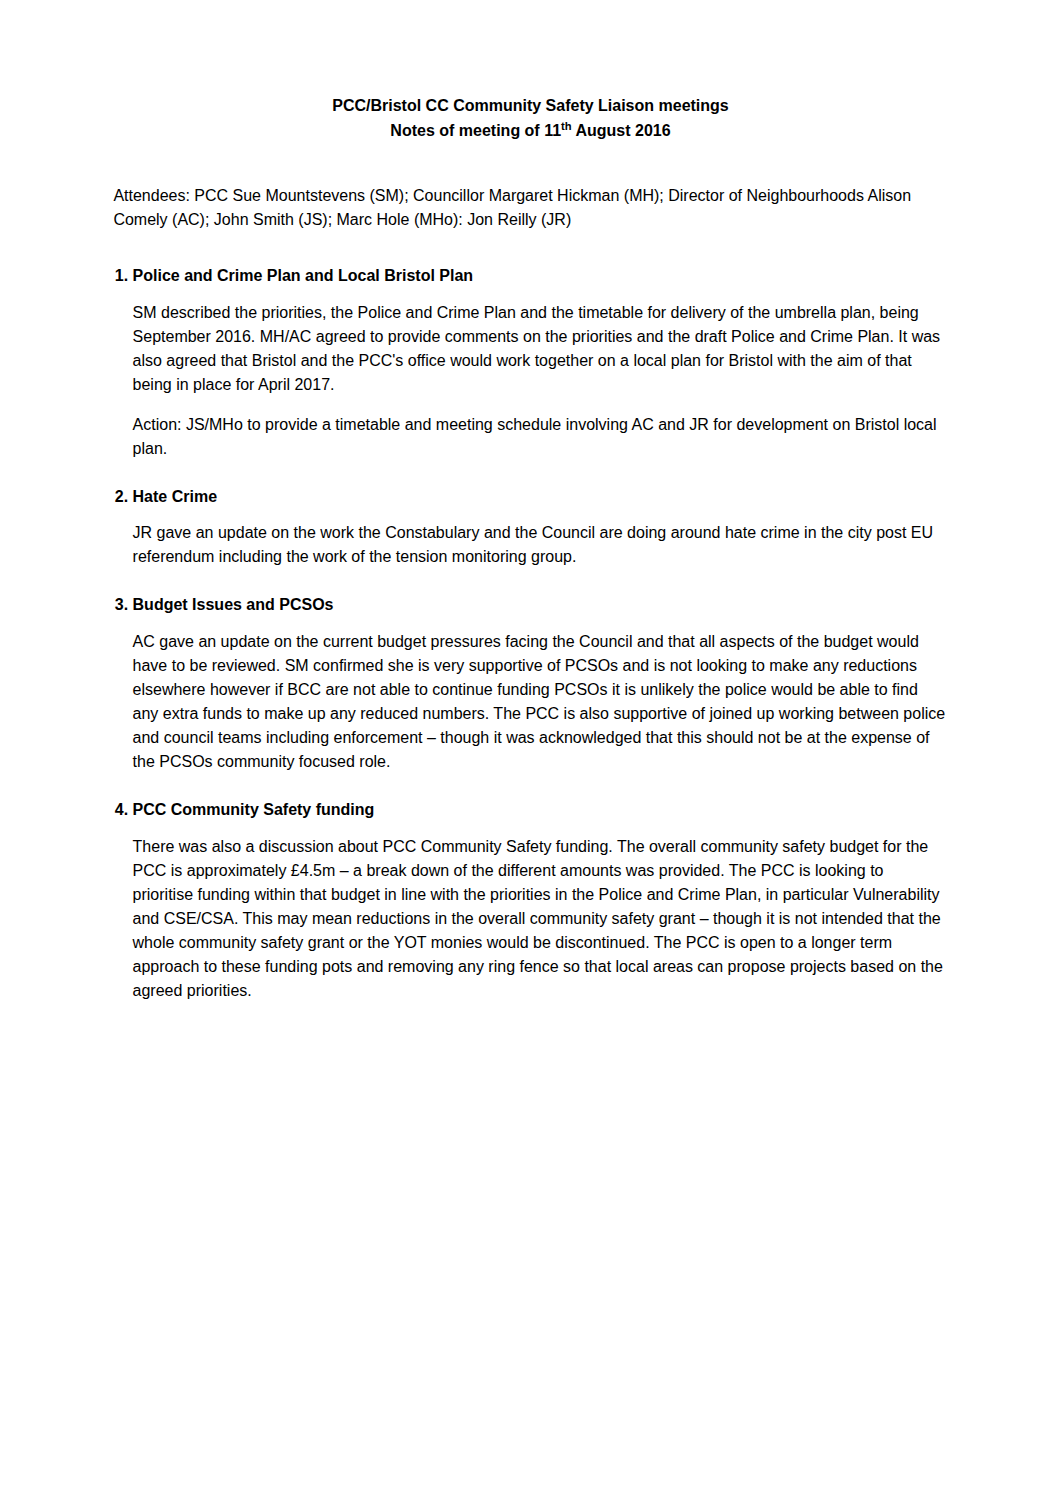PCC/Bristol CC Community Safety Liaison meetings
Notes of meeting of 11th August 2016
Attendees: PCC Sue Mountstevens (SM); Councillor Margaret Hickman (MH); Director of Neighbourhoods Alison Comely (AC); John Smith (JS); Marc Hole (MHo): Jon Reilly (JR)
Police and Crime Plan and Local Bristol Plan
SM described the priorities, the Police and Crime Plan and the timetable for delivery of the umbrella plan, being September 2016. MH/AC agreed to provide comments on the priorities and the draft Police and Crime Plan. It was also agreed that Bristol and the PCC's office would work together on a local plan for Bristol with the aim of that being in place for April 2017.
Action: JS/MHo to provide a timetable and meeting schedule involving AC and JR for development on Bristol local plan.
Hate Crime
JR gave an update on the work the Constabulary and the Council are doing around hate crime in the city post EU referendum including the work of the tension monitoring group.
Budget Issues and PCSOs
AC gave an update on the current budget pressures facing the Council and that all aspects of the budget would have to be reviewed. SM confirmed she is very supportive of PCSOs and is not looking to make any reductions elsewhere however if BCC are not able to continue funding PCSOs it is unlikely the police would be able to find any extra funds to make up any reduced numbers. The PCC is also supportive of joined up working between police and council teams including enforcement – though it was acknowledged that this should not be at the expense of the PCSOs community focused role.
PCC Community Safety funding
There was also a discussion about PCC Community Safety funding. The overall community safety budget for the PCC is approximately £4.5m – a break down of the different amounts was provided. The PCC is looking to prioritise funding within that budget in line with the priorities in the Police and Crime Plan, in particular Vulnerability and CSE/CSA. This may mean reductions in the overall community safety grant – though it is not intended that the whole community safety grant or the YOT monies would be discontinued. The PCC is open to a longer term approach to these funding pots and removing any ring fence so that local areas can propose projects based on the agreed priorities.